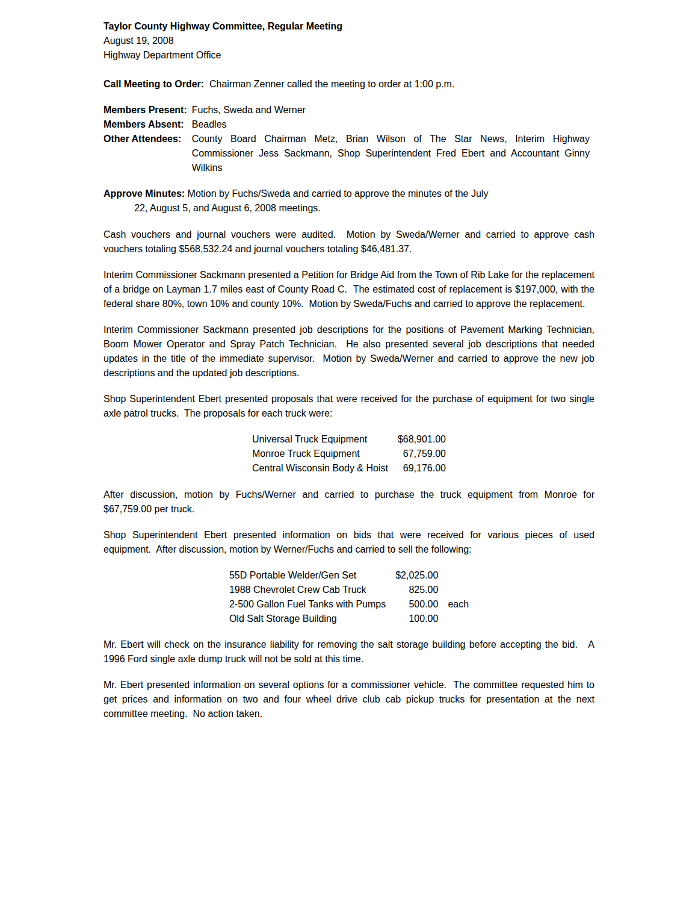Taylor County Highway Committee, Regular Meeting
August 19, 2008
Highway Department Office
Call Meeting to Order: Chairman Zenner called the meeting to order at 1:00 p.m.
| Members Present: | Fuchs, Sweda and Werner |
| Members Absent: | Beadles |
| Other Attendees: | County Board Chairman Metz, Brian Wilson of The Star News, Interim Highway Commissioner Jess Sackmann, Shop Superintendent Fred Ebert and Accountant Ginny Wilkins |
Approve Minutes: Motion by Fuchs/Sweda and carried to approve the minutes of the July 22, August 5, and August 6, 2008 meetings.
Cash vouchers and journal vouchers were audited. Motion by Sweda/Werner and carried to approve cash vouchers totaling $568,532.24 and journal vouchers totaling $46,481.37.
Interim Commissioner Sackmann presented a Petition for Bridge Aid from the Town of Rib Lake for the replacement of a bridge on Layman 1.7 miles east of County Road C. The estimated cost of replacement is $197,000, with the federal share 80%, town 10% and county 10%. Motion by Sweda/Fuchs and carried to approve the replacement.
Interim Commissioner Sackmann presented job descriptions for the positions of Pavement Marking Technician, Boom Mower Operator and Spray Patch Technician. He also presented several job descriptions that needed updates in the title of the immediate supervisor. Motion by Sweda/Werner and carried to approve the new job descriptions and the updated job descriptions.
Shop Superintendent Ebert presented proposals that were received for the purchase of equipment for two single axle patrol trucks. The proposals for each truck were:
| Universal Truck Equipment | $68,901.00 |
| Monroe Truck Equipment | 67,759.00 |
| Central Wisconsin Body & Hoist | 69,176.00 |
After discussion, motion by Fuchs/Werner and carried to purchase the truck equipment from Monroe for $67,759.00 per truck.
Shop Superintendent Ebert presented information on bids that were received for various pieces of used equipment. After discussion, motion by Werner/Fuchs and carried to sell the following:
| 55D Portable Welder/Gen Set | $2,025.00 | |
| 1988 Chevrolet Crew Cab Truck | 825.00 | |
| 2-500 Gallon Fuel Tanks with Pumps | 500.00 | each |
| Old Salt Storage Building | 100.00 | |
Mr. Ebert will check on the insurance liability for removing the salt storage building before accepting the bid. A 1996 Ford single axle dump truck will not be sold at this time.
Mr. Ebert presented information on several options for a commissioner vehicle. The committee requested him to get prices and information on two and four wheel drive club cab pickup trucks for presentation at the next committee meeting. No action taken.